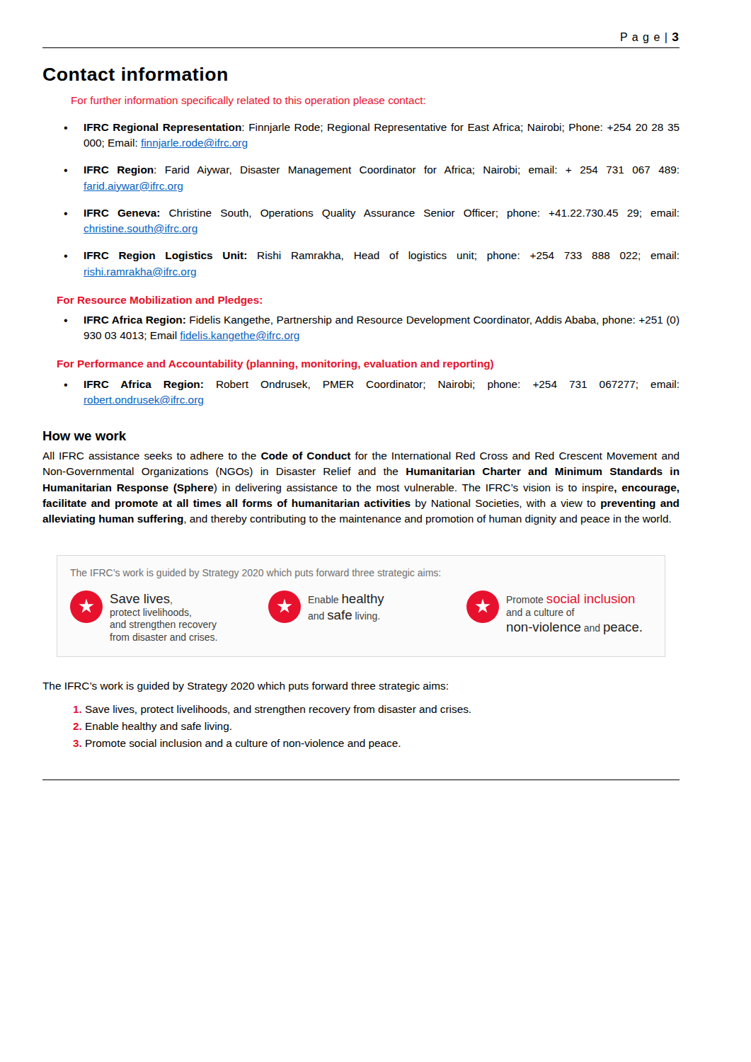P a g e | 3
Contact information
For further information specifically related to this operation please contact:
IFRC Regional Representation: Finnjarle Rode; Regional Representative for East Africa; Nairobi; Phone: +254 20 28 35 000; Email: finnjarle.rode@ifrc.org
IFRC Region: Farid Aiywar, Disaster Management Coordinator for Africa; Nairobi; email: + 254 731 067 489: farid.aiywar@ifrc.org
IFRC Geneva: Christine South, Operations Quality Assurance Senior Officer; phone: +41.22.730.45 29; email: christine.south@ifrc.org
IFRC Region Logistics Unit: Rishi Ramrakha, Head of logistics unit; phone: +254 733 888 022; email: rishi.ramrakha@ifrc.org
For Resource Mobilization and Pledges:
IFRC Africa Region: Fidelis Kangethe, Partnership and Resource Development Coordinator, Addis Ababa, phone: +251 (0) 930 03 4013; Email fidelis.kangethe@ifrc.org
For Performance and Accountability (planning, monitoring, evaluation and reporting)
IFRC Africa Region: Robert Ondrusek, PMER Coordinator; Nairobi; phone: +254 731 067277; email: robert.ondrusek@ifrc.org
How we work
All IFRC assistance seeks to adhere to the Code of Conduct for the International Red Cross and Red Crescent Movement and Non-Governmental Organizations (NGOs) in Disaster Relief and the Humanitarian Charter and Minimum Standards in Humanitarian Response (Sphere) in delivering assistance to the most vulnerable. The IFRC’s vision is to inspire, encourage, facilitate and promote at all times all forms of humanitarian activities by National Societies, with a view to preventing and alleviating human suffering, and thereby contributing to the maintenance and promotion of human dignity and peace in the world.
The IFRC’s work is guided by Strategy 2020 which puts forward three strategic aims:
Save lives,
protect livelihoods,
and strengthen recovery
from disaster and crises.
Enable healthy
and safe living.
Promote social inclusion
and a culture of
non-violence and peace.
The IFRC’s work is guided by Strategy 2020 which puts forward three strategic aims:
Save lives, protect livelihoods, and strengthen recovery from disaster and crises.
Enable healthy and safe living.
Promote social inclusion and a culture of non-violence and peace.